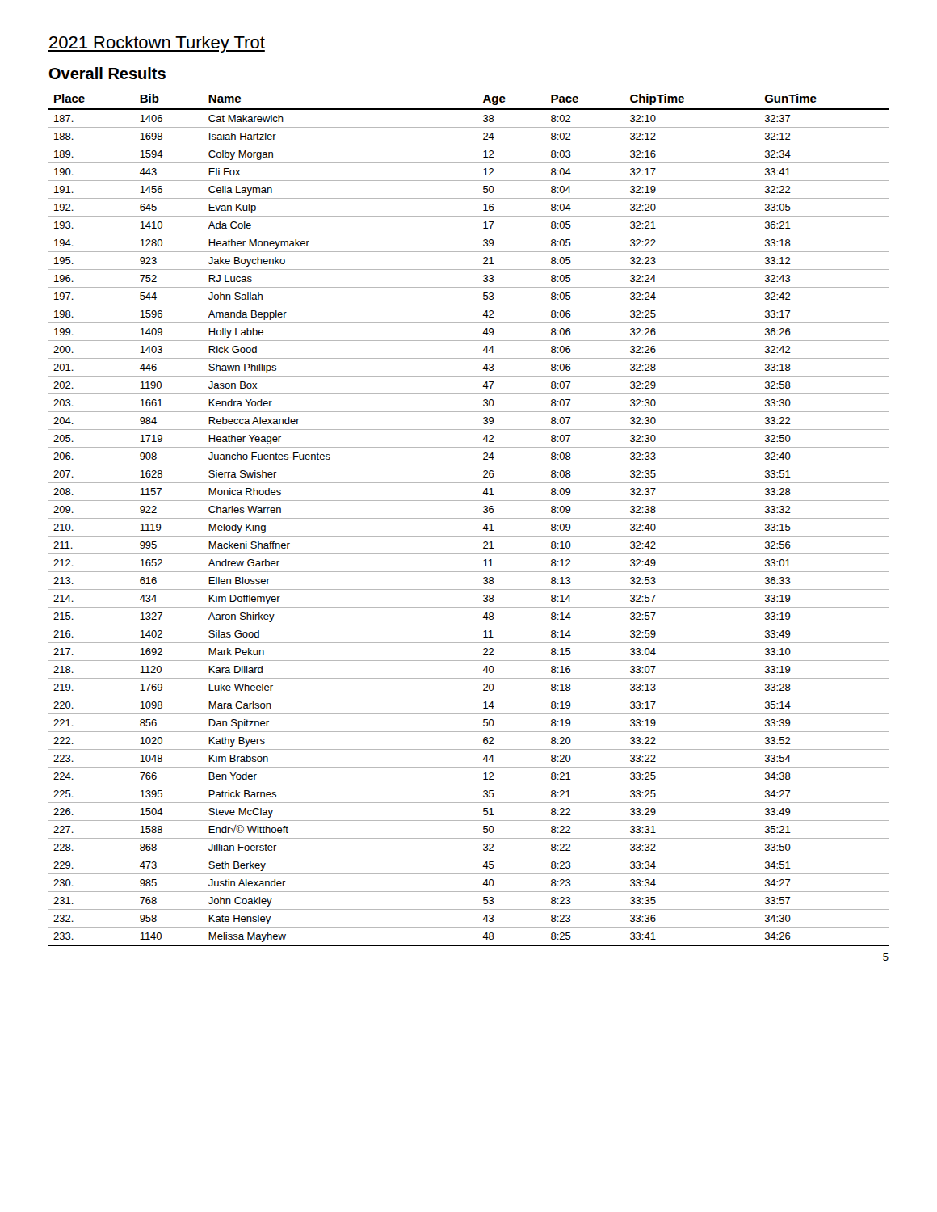2021 Rocktown Turkey Trot
Overall Results
| Place | Bib | Name | Age | Pace | ChipTime | GunTime |
| --- | --- | --- | --- | --- | --- | --- |
| 187. | 1406 | Cat Makarewich | 38 | 8:02 | 32:10 | 32:37 |
| 188. | 1698 | Isaiah Hartzler | 24 | 8:02 | 32:12 | 32:12 |
| 189. | 1594 | Colby Morgan | 12 | 8:03 | 32:16 | 32:34 |
| 190. | 443 | Eli Fox | 12 | 8:04 | 32:17 | 33:41 |
| 191. | 1456 | Celia Layman | 50 | 8:04 | 32:19 | 32:22 |
| 192. | 645 | Evan Kulp | 16 | 8:04 | 32:20 | 33:05 |
| 193. | 1410 | Ada Cole | 17 | 8:05 | 32:21 | 36:21 |
| 194. | 1280 | Heather Moneymaker | 39 | 8:05 | 32:22 | 33:18 |
| 195. | 923 | Jake Boychenko | 21 | 8:05 | 32:23 | 33:12 |
| 196. | 752 | RJ Lucas | 33 | 8:05 | 32:24 | 32:43 |
| 197. | 544 | John Sallah | 53 | 8:05 | 32:24 | 32:42 |
| 198. | 1596 | Amanda Beppler | 42 | 8:06 | 32:25 | 33:17 |
| 199. | 1409 | Holly Labbe | 49 | 8:06 | 32:26 | 36:26 |
| 200. | 1403 | Rick Good | 44 | 8:06 | 32:26 | 32:42 |
| 201. | 446 | Shawn Phillips | 43 | 8:06 | 32:28 | 33:18 |
| 202. | 1190 | Jason Box | 47 | 8:07 | 32:29 | 32:58 |
| 203. | 1661 | Kendra Yoder | 30 | 8:07 | 32:30 | 33:30 |
| 204. | 984 | Rebecca Alexander | 39 | 8:07 | 32:30 | 33:22 |
| 205. | 1719 | Heather Yeager | 42 | 8:07 | 32:30 | 32:50 |
| 206. | 908 | Juancho Fuentes-Fuentes | 24 | 8:08 | 32:33 | 32:40 |
| 207. | 1628 | Sierra Swisher | 26 | 8:08 | 32:35 | 33:51 |
| 208. | 1157 | Monica Rhodes | 41 | 8:09 | 32:37 | 33:28 |
| 209. | 922 | Charles Warren | 36 | 8:09 | 32:38 | 33:32 |
| 210. | 1119 | Melody King | 41 | 8:09 | 32:40 | 33:15 |
| 211. | 995 | Mackeni Shaffner | 21 | 8:10 | 32:42 | 32:56 |
| 212. | 1652 | Andrew Garber | 11 | 8:12 | 32:49 | 33:01 |
| 213. | 616 | Ellen Blosser | 38 | 8:13 | 32:53 | 36:33 |
| 214. | 434 | Kim Dofflemyer | 38 | 8:14 | 32:57 | 33:19 |
| 215. | 1327 | Aaron Shirkey | 48 | 8:14 | 32:57 | 33:19 |
| 216. | 1402 | Silas Good | 11 | 8:14 | 32:59 | 33:49 |
| 217. | 1692 | Mark Pekun | 22 | 8:15 | 33:04 | 33:10 |
| 218. | 1120 | Kara Dillard | 40 | 8:16 | 33:07 | 33:19 |
| 219. | 1769 | Luke Wheeler | 20 | 8:18 | 33:13 | 33:28 |
| 220. | 1098 | Mara Carlson | 14 | 8:19 | 33:17 | 35:14 |
| 221. | 856 | Dan Spitzner | 50 | 8:19 | 33:19 | 33:39 |
| 222. | 1020 | Kathy Byers | 62 | 8:20 | 33:22 | 33:52 |
| 223. | 1048 | Kim Brabson | 44 | 8:20 | 33:22 | 33:54 |
| 224. | 766 | Ben Yoder | 12 | 8:21 | 33:25 | 34:38 |
| 225. | 1395 | Patrick Barnes | 35 | 8:21 | 33:25 | 34:27 |
| 226. | 1504 | Steve McClay | 51 | 8:22 | 33:29 | 33:49 |
| 227. | 1588 | Endr√© Witthoeft | 50 | 8:22 | 33:31 | 35:21 |
| 228. | 868 | Jillian Foerster | 32 | 8:22 | 33:32 | 33:50 |
| 229. | 473 | Seth Berkey | 45 | 8:23 | 33:34 | 34:51 |
| 230. | 985 | Justin Alexander | 40 | 8:23 | 33:34 | 34:27 |
| 231. | 768 | John Coakley | 53 | 8:23 | 33:35 | 33:57 |
| 232. | 958 | Kate Hensley | 43 | 8:23 | 33:36 | 34:30 |
| 233. | 1140 | Melissa Mayhew | 48 | 8:25 | 33:41 | 34:26 |
5